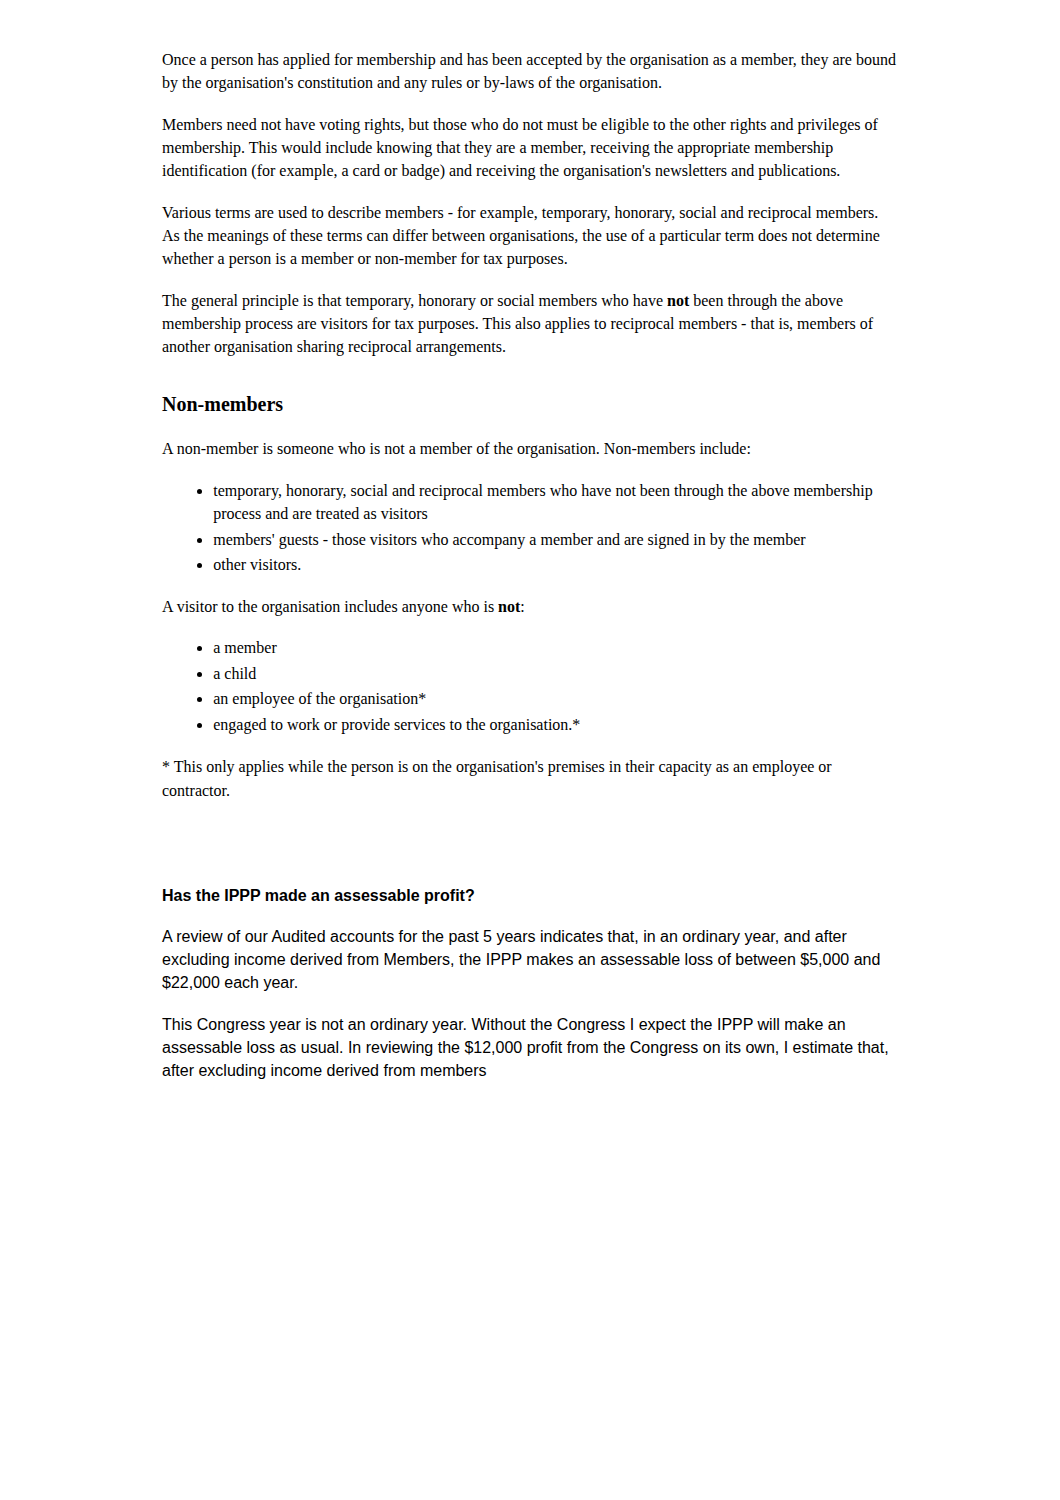Once a person has applied for membership and has been accepted by the organisation as a member, they are bound by the organisation's constitution and any rules or by-laws of the organisation.
Members need not have voting rights, but those who do not must be eligible to the other rights and privileges of membership. This would include knowing that they are a member, receiving the appropriate membership identification (for example, a card or badge) and receiving the organisation's newsletters and publications.
Various terms are used to describe members - for example, temporary, honorary, social and reciprocal members. As the meanings of these terms can differ between organisations, the use of a particular term does not determine whether a person is a member or non-member for tax purposes.
The general principle is that temporary, honorary or social members who have not been through the above membership process are visitors for tax purposes. This also applies to reciprocal members - that is, members of another organisation sharing reciprocal arrangements.
Non-members
A non-member is someone who is not a member of the organisation. Non-members include:
temporary, honorary, social and reciprocal members who have not been through the above membership process and are treated as visitors
members' guests - those visitors who accompany a member and are signed in by the member
other visitors.
A visitor to the organisation includes anyone who is not:
a member
a child
an employee of the organisation*
engaged to work or provide services to the organisation.*
* This only applies while the person is on the organisation's premises in their capacity as an employee or contractor.
Has the IPPP made an assessable profit?
A review of our Audited accounts for the past 5 years indicates that, in an ordinary year, and after excluding income derived from Members, the IPPP makes an assessable loss of between $5,000 and $22,000 each year.
This Congress year is not an ordinary year. Without the Congress I expect the IPPP will make an assessable loss as usual. In reviewing the $12,000 profit from the Congress on its own, I estimate that, after excluding income derived from members